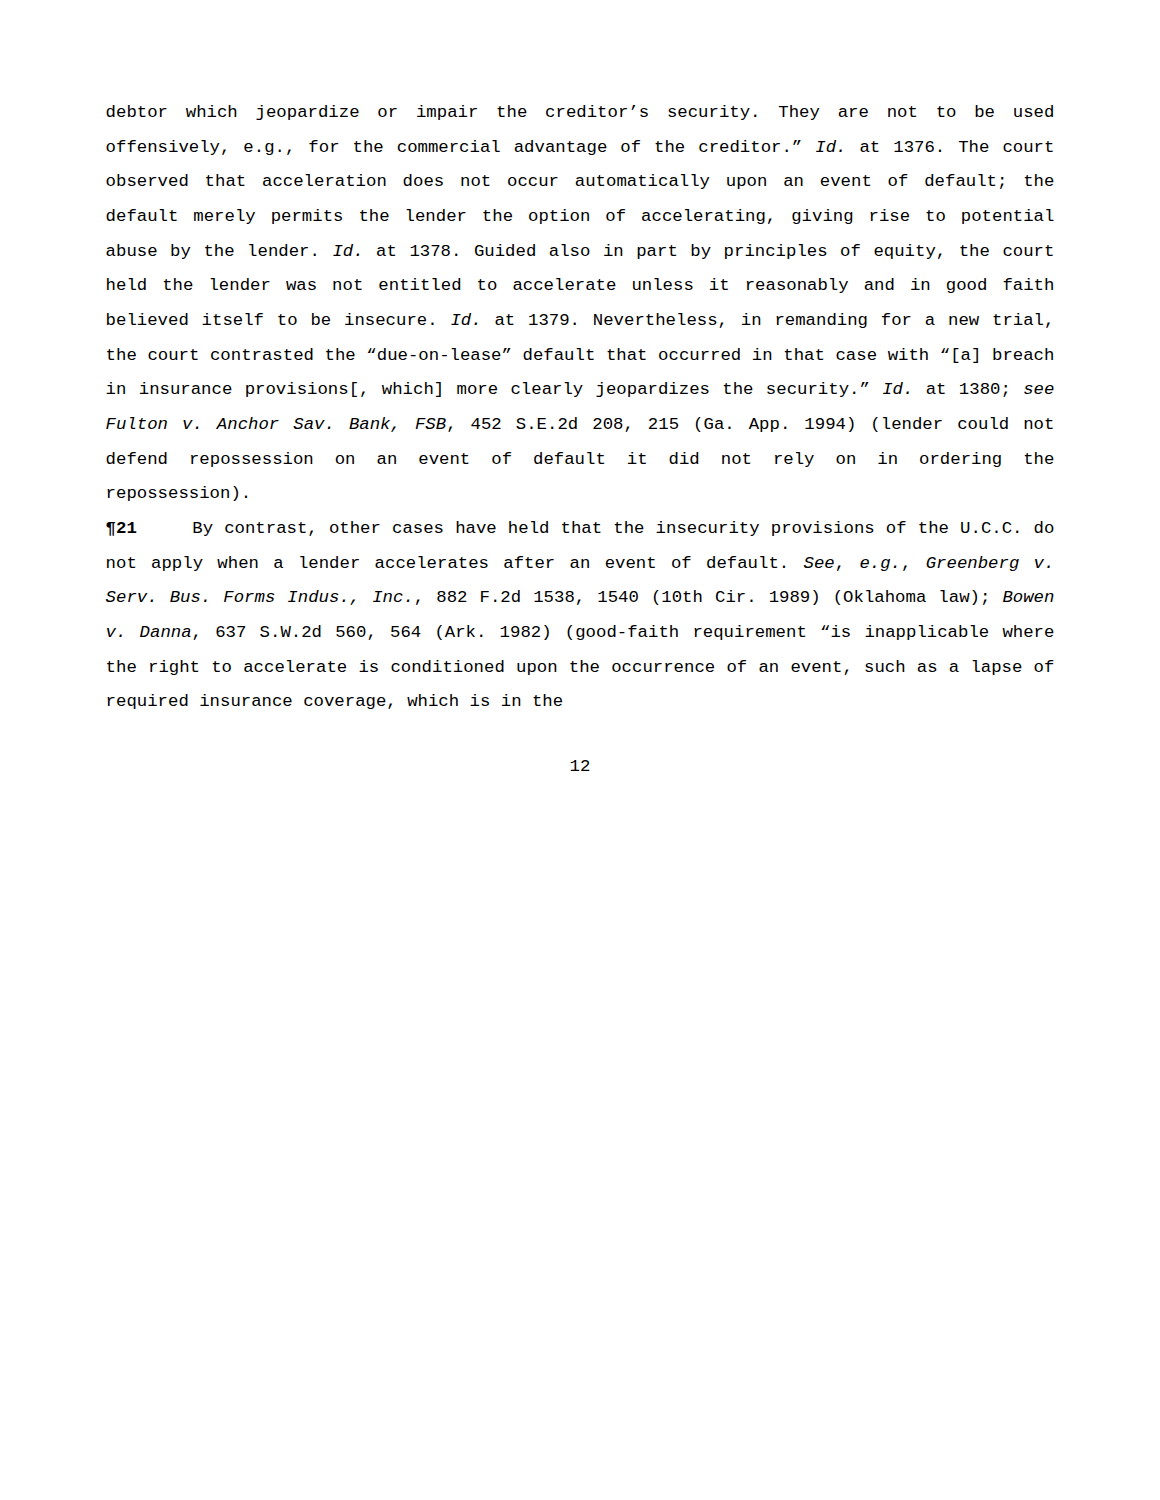debtor which jeopardize or impair the creditor’s security. They are not to be used offensively, e.g., for the commercial advantage of the creditor.” Id. at 1376. The court observed that acceleration does not occur automatically upon an event of default; the default merely permits the lender the option of accelerating, giving rise to potential abuse by the lender. Id. at 1378. Guided also in part by principles of equity, the court held the lender was not entitled to accelerate unless it reasonably and in good faith believed itself to be insecure. Id. at 1379. Nevertheless, in remanding for a new trial, the court contrasted the “due-on-lease” default that occurred in that case with “[a] breach in insurance provisions[, which] more clearly jeopardizes the security.” Id. at 1380; see Fulton v. Anchor Sav. Bank, FSB, 452 S.E.2d 208, 215 (Ga. App. 1994) (lender could not defend repossession on an event of default it did not rely on in ordering the repossession).
¶21 By contrast, other cases have held that the insecurity provisions of the U.C.C. do not apply when a lender accelerates after an event of default. See, e.g., Greenberg v. Serv. Bus. Forms Indus., Inc., 882 F.2d 1538, 1540 (10th Cir. 1989) (Oklahoma law); Bowen v. Danna, 637 S.W.2d 560, 564 (Ark. 1982) (good-faith requirement “is inapplicable where the right to accelerate is conditioned upon the occurrence of an event, such as a lapse of required insurance coverage, which is in the
12